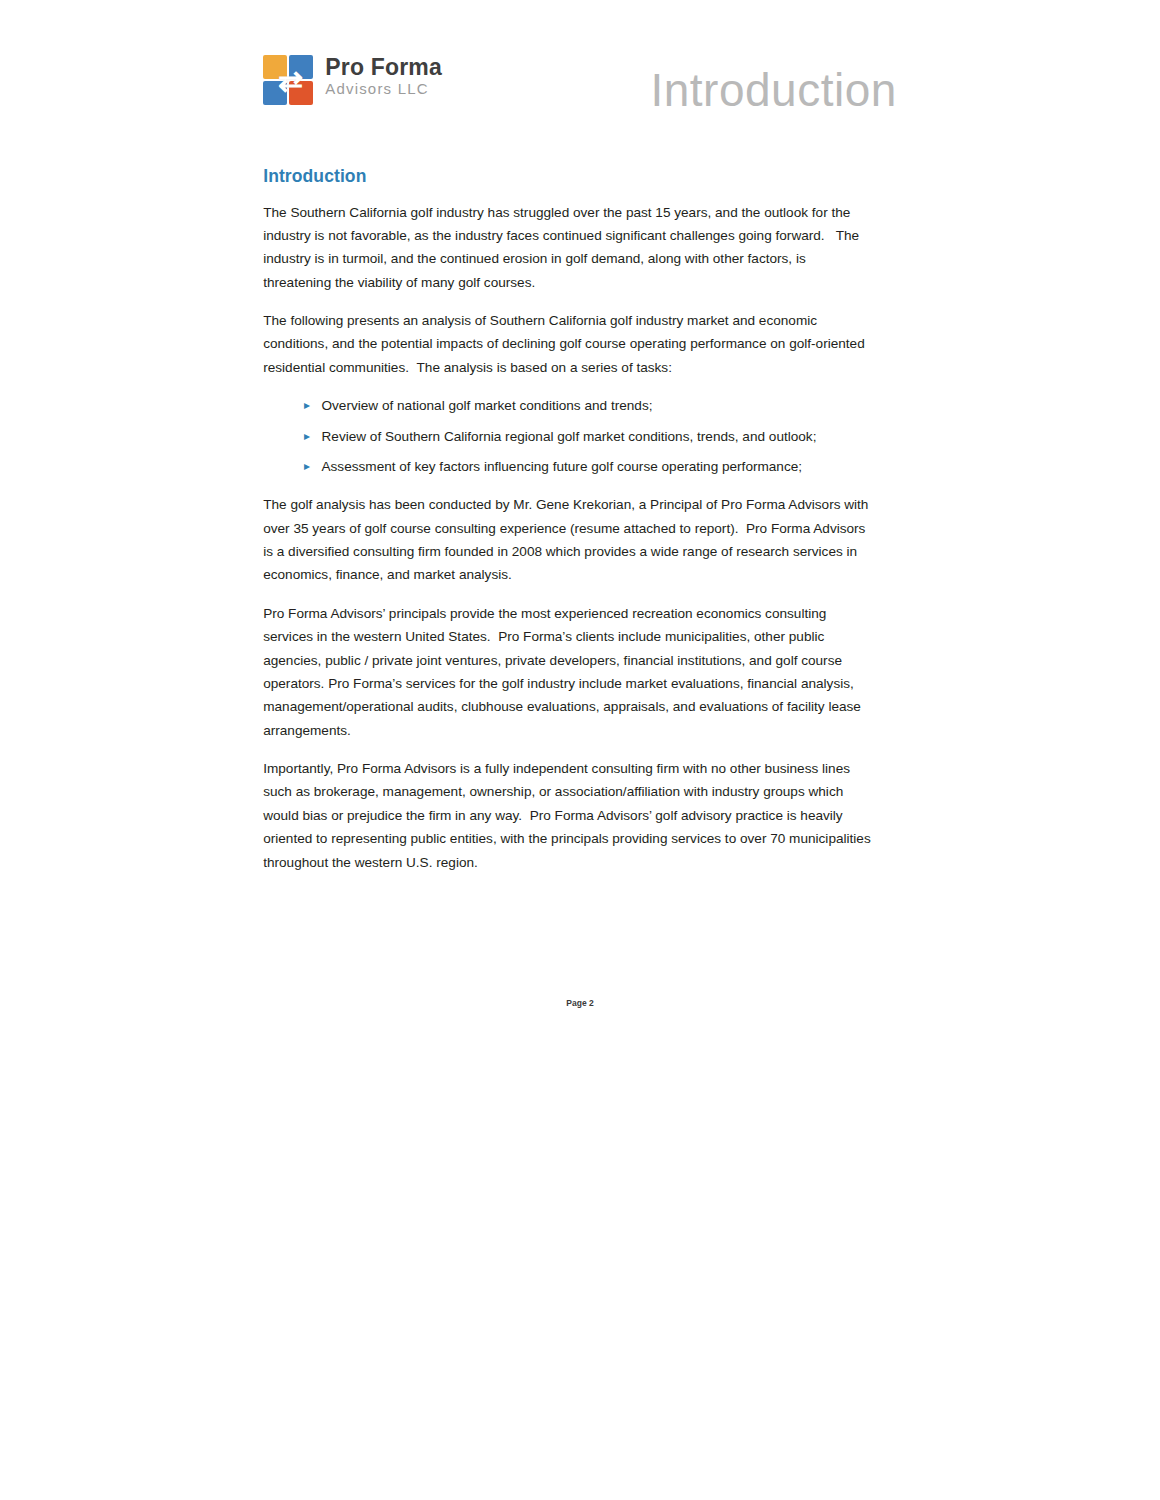⇄
Pro Forma
Advisors LLC
Introduction
Introduction
The Southern California golf industry has struggled over the past 15 years, and the outlook for the industry is not favorable, as the industry faces continued significant challenges going forward. The industry is in turmoil, and the continued erosion in golf demand, along with other factors, is threatening the viability of many golf courses.
The following presents an analysis of Southern California golf industry market and economic conditions, and the potential impacts of declining golf course operating performance on golf-oriented residential communities. The analysis is based on a series of tasks:
Overview of national golf market conditions and trends;
Review of Southern California regional golf market conditions, trends, and outlook;
Assessment of key factors influencing future golf course operating performance;
The golf analysis has been conducted by Mr. Gene Krekorian, a Principal of Pro Forma Advisors with over 35 years of golf course consulting experience (resume attached to report). Pro Forma Advisors is a diversified consulting firm founded in 2008 which provides a wide range of research services in economics, finance, and market analysis.
Pro Forma Advisors’ principals provide the most experienced recreation economics consulting services in the western United States. Pro Forma’s clients include municipalities, other public agencies, public / private joint ventures, private developers, financial institutions, and golf course operators. Pro Forma’s services for the golf industry include market evaluations, financial analysis, management/operational audits, clubhouse evaluations, appraisals, and evaluations of facility lease arrangements.
Importantly, Pro Forma Advisors is a fully independent consulting firm with no other business lines such as brokerage, management, ownership, or association/affiliation with industry groups which would bias or prejudice the firm in any way. Pro Forma Advisors’ golf advisory practice is heavily oriented to representing public entities, with the principals providing services to over 70 municipalities throughout the western U.S. region.
Page 2